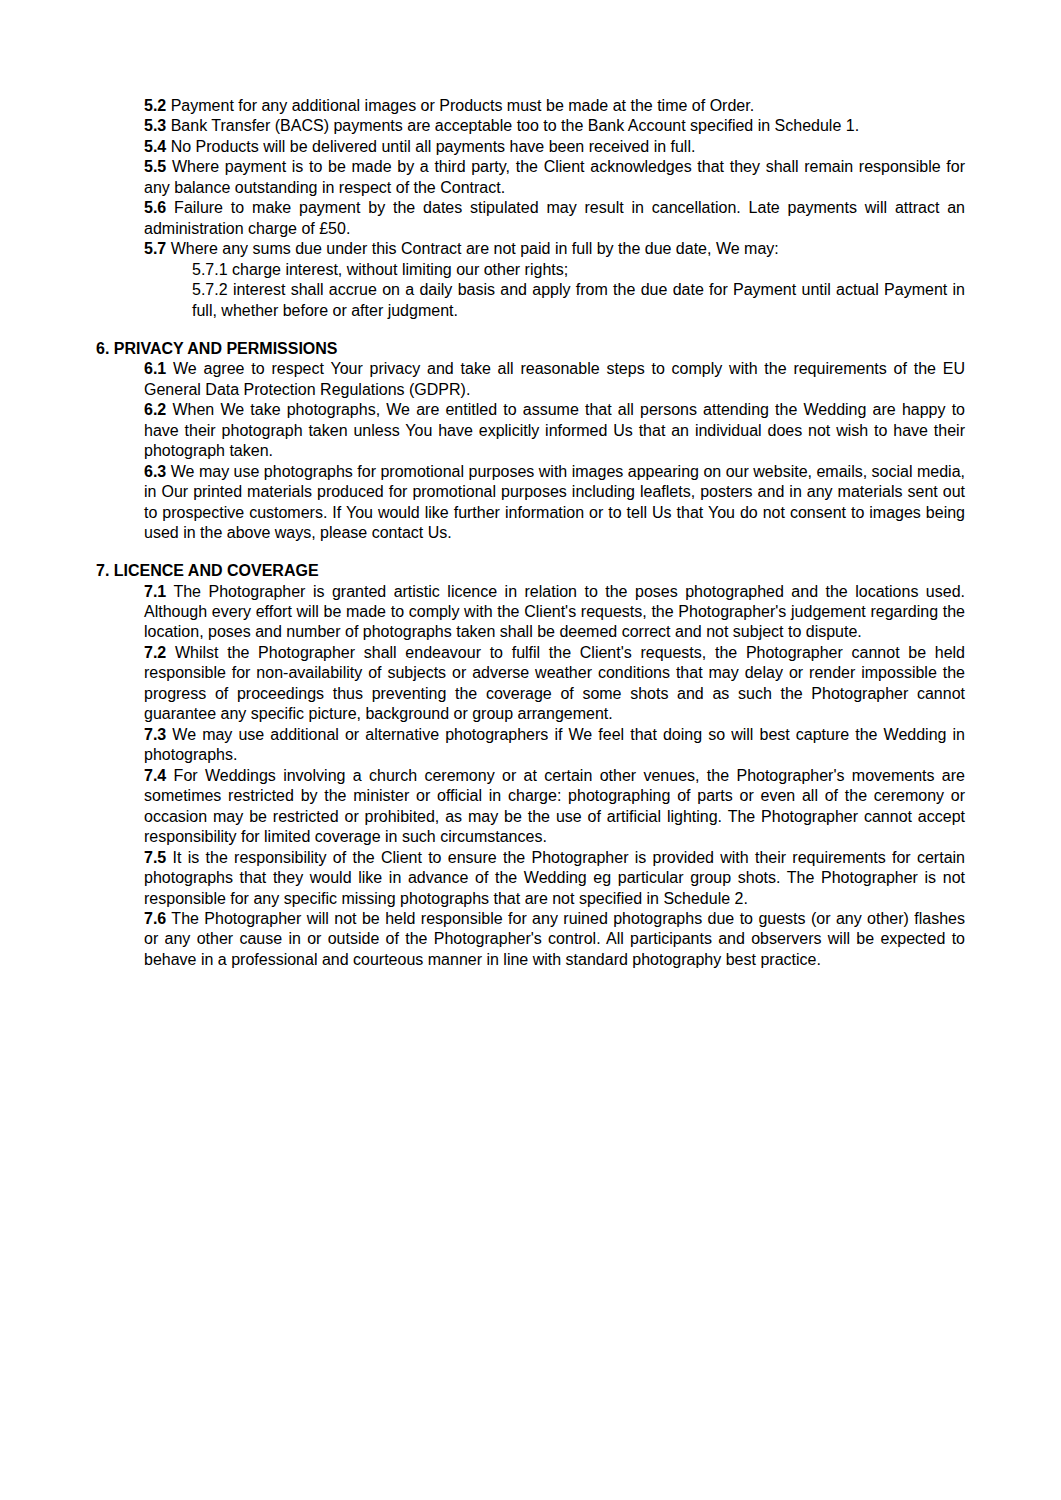5.2 Payment for any additional images or Products must be made at the time of Order.
5.3 Bank Transfer (BACS) payments are acceptable too to the Bank Account specified in Schedule 1.
5.4 No Products will be delivered until all payments have been received in full.
5.5 Where payment is to be made by a third party, the Client acknowledges that they shall remain responsible for any balance outstanding in respect of the Contract.
5.6 Failure to make payment by the dates stipulated may result in cancellation. Late payments will attract an administration charge of £50.
5.7 Where any sums due under this Contract are not paid in full by the due date, We may:
5.7.1 charge interest, without limiting our other rights;
5.7.2 interest shall accrue on a daily basis and apply from the due date for Payment until actual Payment in full, whether before or after judgment.
6. Privacy and Permissions
6.1 We agree to respect Your privacy and take all reasonable steps to comply with the requirements of the EU General Data Protection Regulations (GDPR).
6.2 When We take photographs, We are entitled to assume that all persons attending the Wedding are happy to have their photograph taken unless You have explicitly informed Us that an individual does not wish to have their photograph taken.
6.3 We may use photographs for promotional purposes with images appearing on our website, emails, social media, in Our printed materials produced for promotional purposes including leaflets, posters and in any materials sent out to prospective customers. If You would like further information or to tell Us that You do not consent to images being used in the above ways, please contact Us.
7. Licence and Coverage
7.1 The Photographer is granted artistic licence in relation to the poses photographed and the locations used. Although every effort will be made to comply with the Client's requests, the Photographer's judgement regarding the location, poses and number of photographs taken shall be deemed correct and not subject to dispute.
7.2 Whilst the Photographer shall endeavour to fulfil the Client's requests, the Photographer cannot be held responsible for non-availability of subjects or adverse weather conditions that may delay or render impossible the progress of proceedings thus preventing the coverage of some shots and as such the Photographer cannot guarantee any specific picture, background or group arrangement.
7.3 We may use additional or alternative photographers if We feel that doing so will best capture the Wedding in photographs.
7.4 For Weddings involving a church ceremony or at certain other venues, the Photographer's movements are sometimes restricted by the minister or official in charge: photographing of parts or even all of the ceremony or occasion may be restricted or prohibited, as may be the use of artificial lighting. The Photographer cannot accept responsibility for limited coverage in such circumstances.
7.5 It is the responsibility of the Client to ensure the Photographer is provided with their requirements for certain photographs that they would like in advance of the Wedding eg particular group shots. The Photographer is not responsible for any specific missing photographs that are not specified in Schedule 2.
7.6 The Photographer will not be held responsible for any ruined photographs due to guests (or any other) flashes or any other cause in or outside of the Photographer's control. All participants and observers will be expected to behave in a professional and courteous manner in line with standard photography best practice.